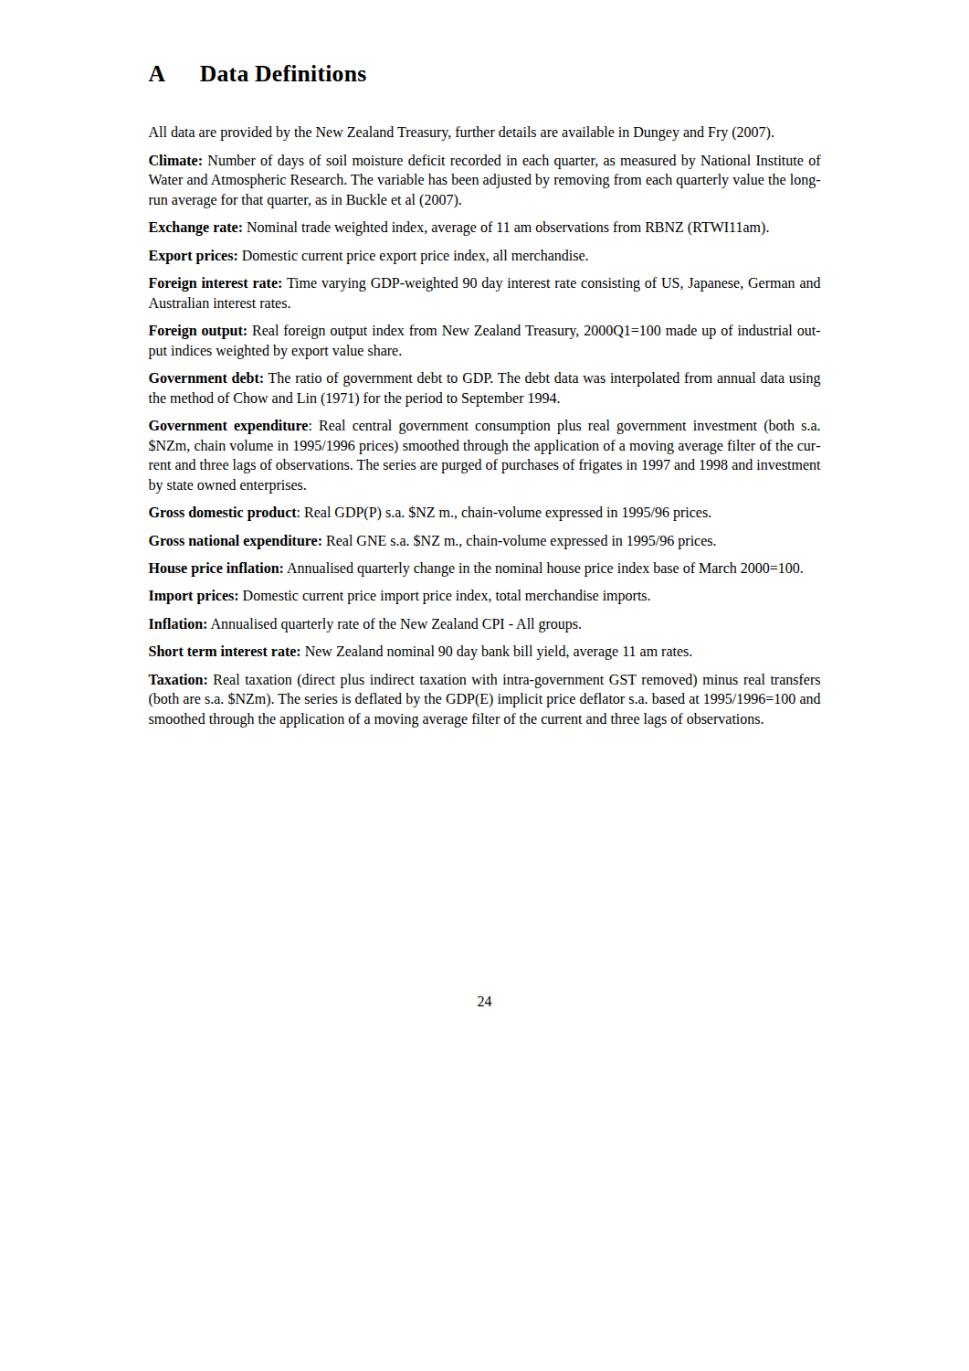AData Definitions
All data are provided by the New Zealand Treasury, further details are available in Dungey and Fry (2007).
Climate: Number of days of soil moisture deficit recorded in each quarter, as measured by National Institute of Water and Atmospheric Research. The variable has been adjusted by removing from each quarterly value the long-run average for that quarter, as in Buckle et al (2007).
Exchange rate: Nominal trade weighted index, average of 11 am observations from RBNZ (RTWI11am).
Export prices: Domestic current price export price index, all merchandise.
Foreign interest rate: Time varying GDP-weighted 90 day interest rate consisting of US, Japanese, German and Australian interest rates.
Foreign output: Real foreign output index from New Zealand Treasury, 2000Q1=100 made up of industrial output indices weighted by export value share.
Government debt: The ratio of government debt to GDP. The debt data was interpolated from annual data using the method of Chow and Lin (1971) for the period to September 1994.
Government expenditure: Real central government consumption plus real government investment (both s.a. $NZm, chain volume in 1995/1996 prices) smoothed through the application of a moving average filter of the current and three lags of observations. The series are purged of purchases of frigates in 1997 and 1998 and investment by state owned enterprises.
Gross domestic product: Real GDP(P) s.a. $NZ m., chain-volume expressed in 1995/96 prices.
Gross national expenditure: Real GNE s.a. $NZ m., chain-volume expressed in 1995/96 prices.
House price inflation: Annualised quarterly change in the nominal house price index base of March 2000=100.
Import prices: Domestic current price import price index, total merchandise imports.
Inflation: Annualised quarterly rate of the New Zealand CPI - All groups.
Short term interest rate: New Zealand nominal 90 day bank bill yield, average 11 am rates.
Taxation: Real taxation (direct plus indirect taxation with intra-government GST removed) minus real transfers (both are s.a. $NZm). The series is deflated by the GDP(E) implicit price deflator s.a. based at 1995/1996=100 and smoothed through the application of a moving average filter of the current and three lags of observations.
24